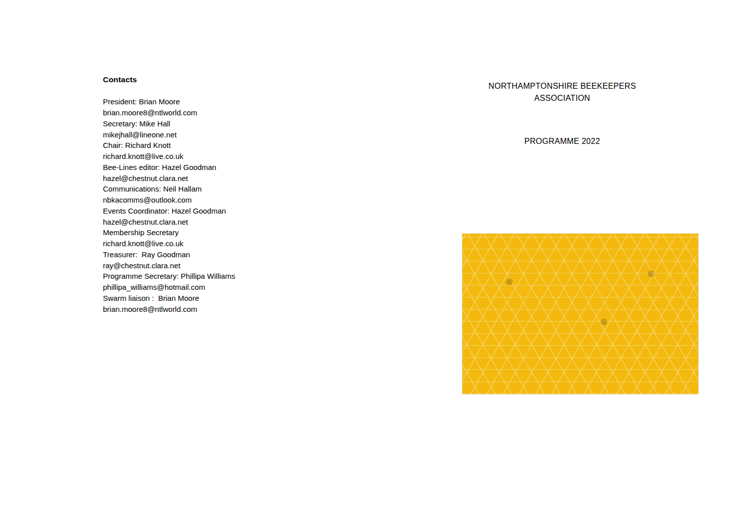Contacts
President: Brian Moore brian.moore8@ntlworld.com
Secretary: Mike Hall mikejhall@lineone.net
Chair: Richard Knott richard.knott@live.co.uk
Bee-Lines editor: Hazel Goodman hazel@chestnut.clara.net
Communications: Neil Hallam nbkacomms@outlook.com
Events Coordinator: Hazel Goodman hazel@chestnut.clara.net
Membership Secretary richard.knott@live.co.uk
Treasurer: Ray Goodman ray@chestnut.clara.net
Programme Secretary: Phillipa Williams phillipa_williams@hotmail.com
Swarm liaison : Brian Moore brian.moore8@ntlworld.com
NORTHAMPTONSHIRE BEEKEEPERS
ASSOCIATION
PROGRAMME 2022